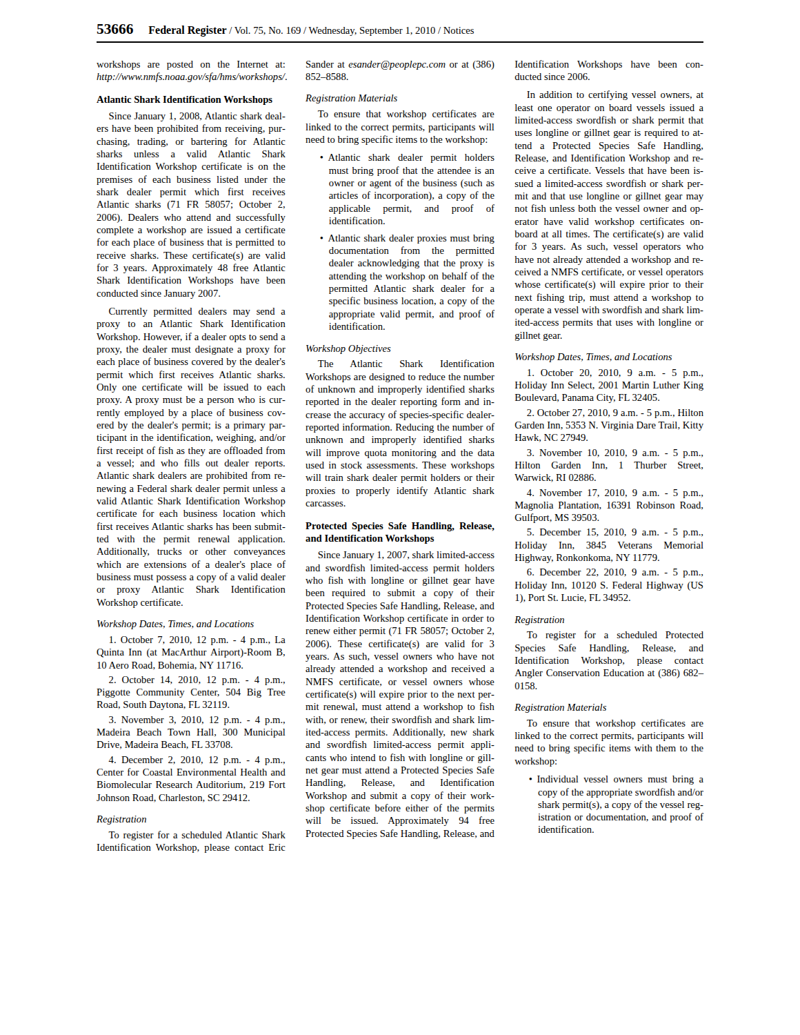53666 Federal Register / Vol. 75, No. 169 / Wednesday, September 1, 2010 / Notices
workshops are posted on the Internet at: http://www.nmfs.noaa.gov/sfa/hms/workshops/.
Atlantic Shark Identification Workshops
Since January 1, 2008, Atlantic shark dealers have been prohibited from receiving, purchasing, trading, or bartering for Atlantic sharks unless a valid Atlantic Shark Identification Workshop certificate is on the premises of each business listed under the shark dealer permit which first receives Atlantic sharks (71 FR 58057; October 2, 2006). Dealers who attend and successfully complete a workshop are issued a certificate for each place of business that is permitted to receive sharks. These certificate(s) are valid for 3 years. Approximately 48 free Atlantic Shark Identification Workshops have been conducted since January 2007.
Currently permitted dealers may send a proxy to an Atlantic Shark Identification Workshop. However, if a dealer opts to send a proxy, the dealer must designate a proxy for each place of business covered by the dealer's permit which first receives Atlantic sharks. Only one certificate will be issued to each proxy. A proxy must be a person who is currently employed by a place of business covered by the dealer's permit; is a primary participant in the identification, weighing, and/or first receipt of fish as they are offloaded from a vessel; and who fills out dealer reports. Atlantic shark dealers are prohibited from renewing a Federal shark dealer permit unless a valid Atlantic Shark Identification Workshop certificate for each business location which first receives Atlantic sharks has been submitted with the permit renewal application. Additionally, trucks or other conveyances which are extensions of a dealer's place of business must possess a copy of a valid dealer or proxy Atlantic Shark Identification Workshop certificate.
Workshop Dates, Times, and Locations
1. October 7, 2010, 12 p.m. - 4 p.m., La Quinta Inn (at MacArthur Airport)-Room B, 10 Aero Road, Bohemia, NY 11716.
2. October 14, 2010, 12 p.m. - 4 p.m., Piggotte Community Center, 504 Big Tree Road, South Daytona, FL 32119.
3. November 3, 2010, 12 p.m. - 4 p.m., Madeira Beach Town Hall, 300 Municipal Drive, Madeira Beach, FL 33708.
4. December 2, 2010, 12 p.m. - 4 p.m., Center for Coastal Environmental Health and Biomolecular Research Auditorium, 219 Fort Johnson Road, Charleston, SC 29412.
Registration
To register for a scheduled Atlantic Shark Identification Workshop, please contact Eric Sander at esander@peoplepc.com or at (386) 852–8588.
Registration Materials
To ensure that workshop certificates are linked to the correct permits, participants will need to bring specific items to the workshop:
Atlantic shark dealer permit holders must bring proof that the attendee is an owner or agent of the business (such as articles of incorporation), a copy of the applicable permit, and proof of identification.
Atlantic shark dealer proxies must bring documentation from the permitted dealer acknowledging that the proxy is attending the workshop on behalf of the permitted Atlantic shark dealer for a specific business location, a copy of the appropriate valid permit, and proof of identification.
Workshop Objectives
The Atlantic Shark Identification Workshops are designed to reduce the number of unknown and improperly identified sharks reported in the dealer reporting form and increase the accuracy of species-specific dealer-reported information. Reducing the number of unknown and improperly identified sharks will improve quota monitoring and the data used in stock assessments. These workshops will train shark dealer permit holders or their proxies to properly identify Atlantic shark carcasses.
Protected Species Safe Handling, Release, and Identification Workshops
Since January 1, 2007, shark limited-access and swordfish limited-access permit holders who fish with longline or gillnet gear have been required to submit a copy of their Protected Species Safe Handling, Release, and Identification Workshop certificate in order to renew either permit (71 FR 58057; October 2, 2006). These certificate(s) are valid for 3 years. As such, vessel owners who have not already attended a workshop and received a NMFS certificate, or vessel owners whose certificate(s) will expire prior to the next permit renewal, must attend a workshop to fish with, or renew, their swordfish and shark limited-access permits. Additionally, new shark and swordfish limited-access permit applicants who intend to fish with longline or gillnet gear must attend a Protected Species Safe Handling, Release, and Identification Workshop and submit a copy of their workshop certificate before either of the permits will be issued. Approximately 94 free Protected Species Safe Handling, Release, and Identification Workshops have been conducted since 2006.
In addition to certifying vessel owners, at least one operator on board vessels issued a limited-access swordfish or shark permit that uses longline or gillnet gear is required to attend a Protected Species Safe Handling, Release, and Identification Workshop and receive a certificate. Vessels that have been issued a limited-access swordfish or shark permit and that use longline or gillnet gear may not fish unless both the vessel owner and operator have valid workshop certificates onboard at all times. The certificate(s) are valid for 3 years. As such, vessel operators who have not already attended a workshop and received a NMFS certificate, or vessel operators whose certificate(s) will expire prior to their next fishing trip, must attend a workshop to operate a vessel with swordfish and shark limited-access permits that uses with longline or gillnet gear.
Workshop Dates, Times, and Locations
1. October 20, 2010, 9 a.m. - 5 p.m., Holiday Inn Select, 2001 Martin Luther King Boulevard, Panama City, FL 32405.
2. October 27, 2010, 9 a.m. - 5 p.m., Hilton Garden Inn, 5353 N. Virginia Dare Trail, Kitty Hawk, NC 27949.
3. November 10, 2010, 9 a.m. - 5 p.m., Hilton Garden Inn, 1 Thurber Street, Warwick, RI 02886.
4. November 17, 2010, 9 a.m. - 5 p.m., Magnolia Plantation, 16391 Robinson Road, Gulfport, MS 39503.
5. December 15, 2010, 9 a.m. - 5 p.m., Holiday Inn, 3845 Veterans Memorial Highway, Ronkonkoma, NY 11779.
6. December 22, 2010, 9 a.m. - 5 p.m., Holiday Inn, 10120 S. Federal Highway (US 1), Port St. Lucie, FL 34952.
Registration
To register for a scheduled Protected Species Safe Handling, Release, and Identification Workshop, please contact Angler Conservation Education at (386) 682–0158.
Registration Materials
To ensure that workshop certificates are linked to the correct permits, participants will need to bring specific items with them to the workshop:
Individual vessel owners must bring a copy of the appropriate swordfish and/or shark permit(s), a copy of the vessel registration or documentation, and proof of identification.